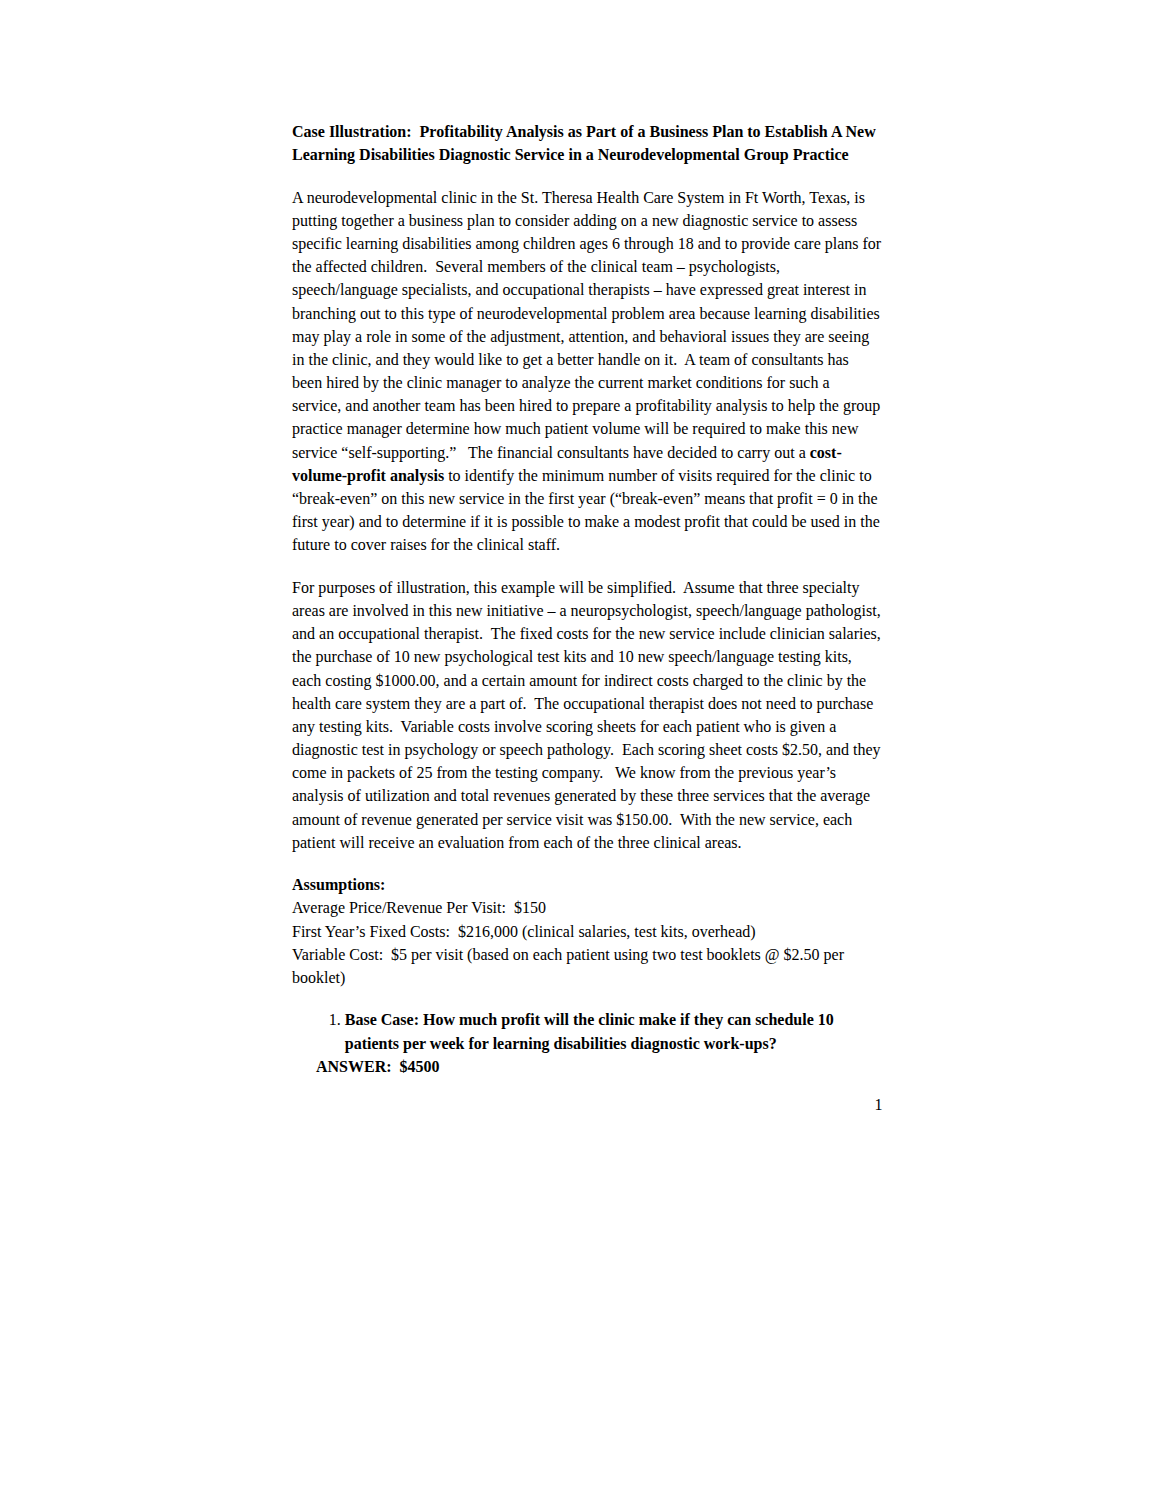Case Illustration: Profitability Analysis as Part of a Business Plan to Establish A New Learning Disabilities Diagnostic Service in a Neurodevelopmental Group Practice
A neurodevelopmental clinic in the St. Theresa Health Care System in Ft Worth, Texas, is putting together a business plan to consider adding on a new diagnostic service to assess specific learning disabilities among children ages 6 through 18 and to provide care plans for the affected children. Several members of the clinical team – psychologists, speech/language specialists, and occupational therapists – have expressed great interest in branching out to this type of neurodevelopmental problem area because learning disabilities may play a role in some of the adjustment, attention, and behavioral issues they are seeing in the clinic, and they would like to get a better handle on it. A team of consultants has been hired by the clinic manager to analyze the current market conditions for such a service, and another team has been hired to prepare a profitability analysis to help the group practice manager determine how much patient volume will be required to make this new service “self-supporting.” The financial consultants have decided to carry out a cost-volume-profit analysis to identify the minimum number of visits required for the clinic to “break-even” on this new service in the first year (“break-even” means that profit = 0 in the first year) and to determine if it is possible to make a modest profit that could be used in the future to cover raises for the clinical staff.
For purposes of illustration, this example will be simplified. Assume that three specialty areas are involved in this new initiative – a neuropsychologist, speech/language pathologist, and an occupational therapist. The fixed costs for the new service include clinician salaries, the purchase of 10 new psychological test kits and 10 new speech/language testing kits, each costing $1000.00, and a certain amount for indirect costs charged to the clinic by the health care system they are a part of. The occupational therapist does not need to purchase any testing kits. Variable costs involve scoring sheets for each patient who is given a diagnostic test in psychology or speech pathology. Each scoring sheet costs $2.50, and they come in packets of 25 from the testing company. We know from the previous year’s analysis of utilization and total revenues generated by these three services that the average amount of revenue generated per service visit was $150.00. With the new service, each patient will receive an evaluation from each of the three clinical areas.
Assumptions:
Average Price/Revenue Per Visit: $150
First Year’s Fixed Costs: $216,000 (clinical salaries, test kits, overhead)
Variable Cost: $5 per visit (based on each patient using two test booklets @ $2.50 per booklet)
Base Case: How much profit will the clinic make if they can schedule 10 patients per week for learning disabilities diagnostic work-ups?
ANSWER: $4500
1